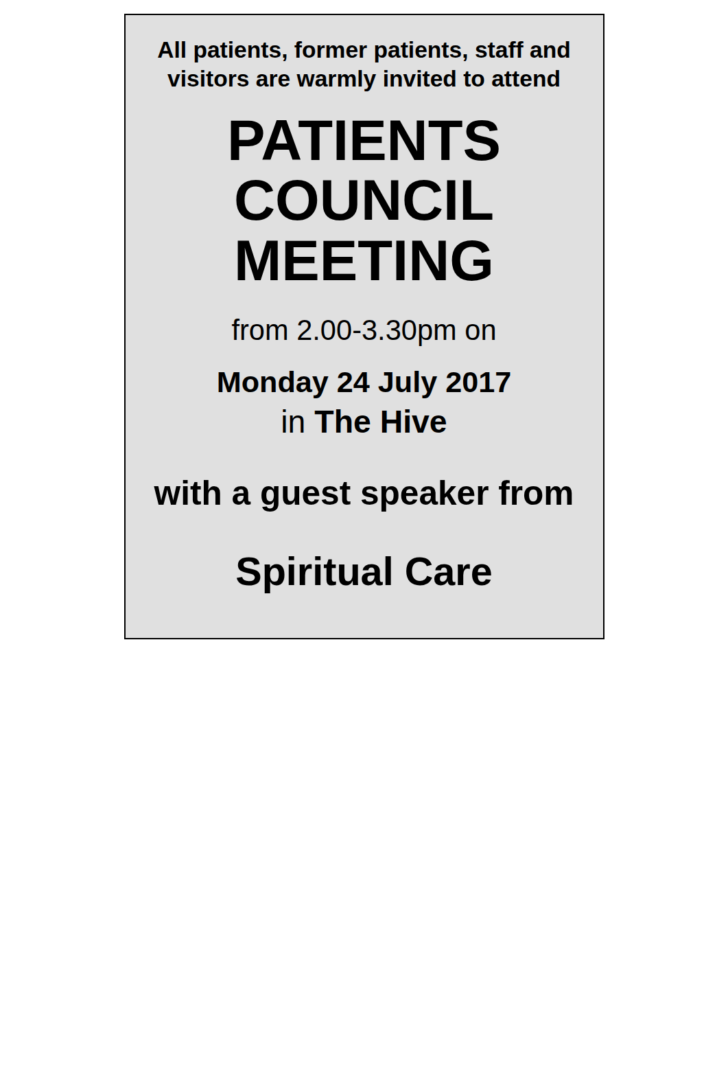All patients, former patients, staff and visitors are warmly invited to attend
PATIENTS COUNCIL MEETING
from 2.00-3.30pm on
Monday 24 July 2017
in The Hive
with a guest speaker from
Spiritual Care